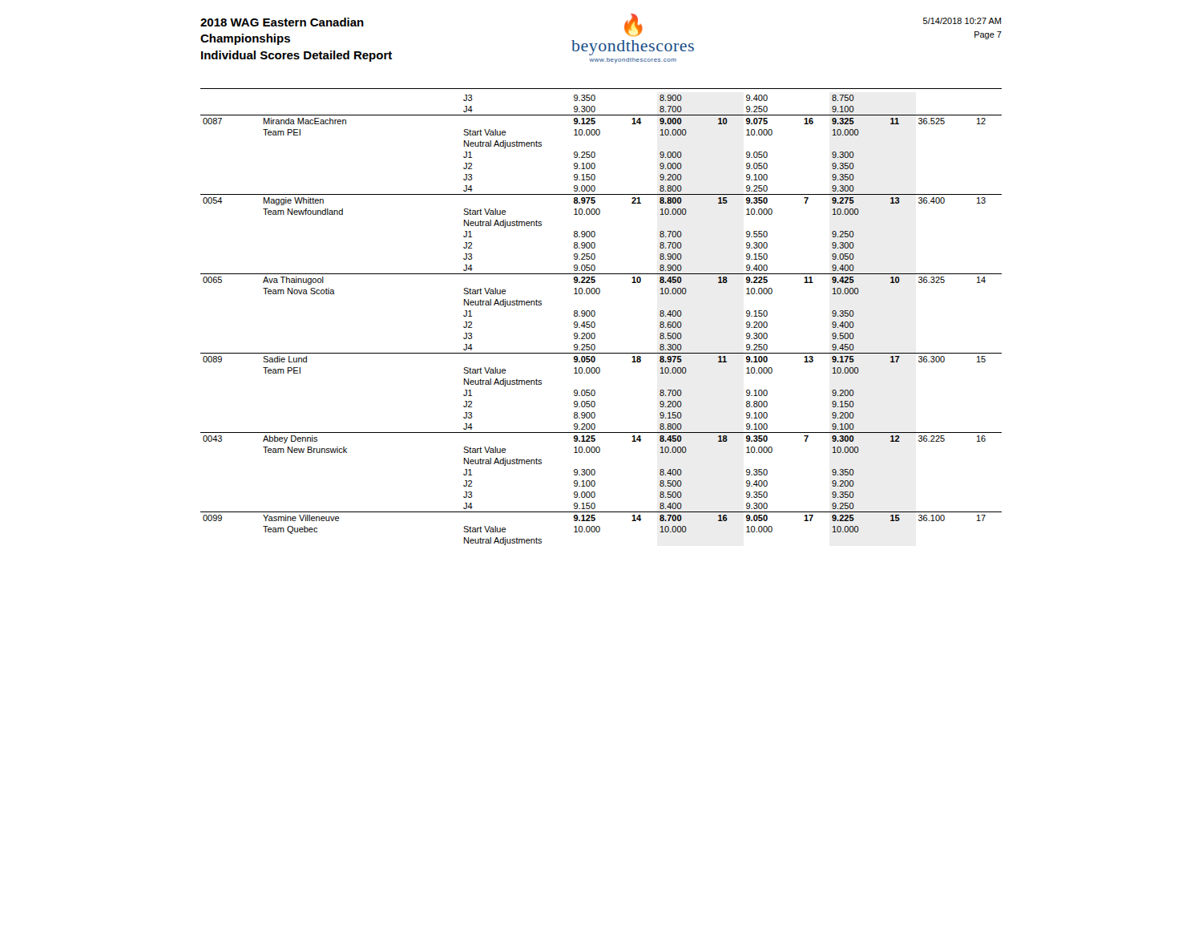2018 WAG Eastern Canadian
Championships
Individual Scores Detailed Report
🔥
beyondthescores
www.beyondthescores.com
5/14/2018 10:27 AM
Page 7
| | | J3 | 9.350 | | 8.900 | | 9.400 | | 8.750 | | | |
| | | J4 | 9.300 | | 8.700 | | 9.250 | | 9.100 | | | |
| 0087 | Miranda MacEachren | | 9.125 | 14 | 9.000 | 10 | 9.075 | 16 | 9.325 | 11 | 36.525 | 12 |
| | Team PEI | Start Value | 10.000 | | 10.000 | | 10.000 | | 10.000 | | | |
| | | Neutral Adjustments | | | | | | | | | | |
| | | J1 | 9.250 | | 9.000 | | 9.050 | | 9.300 | | | |
| | | J2 | 9.100 | | 9.000 | | 9.050 | | 9.350 | | | |
| | | J3 | 9.150 | | 9.200 | | 9.100 | | 9.350 | | | |
| | | J4 | 9.000 | | 8.800 | | 9.250 | | 9.300 | | | |
| 0054 | Maggie Whitten | | 8.975 | 21 | 8.800 | 15 | 9.350 | 7 | 9.275 | 13 | 36.400 | 13 |
| | Team Newfoundland | Start Value | 10.000 | | 10.000 | | 10.000 | | 10.000 | | | |
| | | Neutral Adjustments | | | | | | | | | | |
| | | J1 | 8.900 | | 8.700 | | 9.550 | | 9.250 | | | |
| | | J2 | 8.900 | | 8.700 | | 9.300 | | 9.300 | | | |
| | | J3 | 9.250 | | 8.900 | | 9.150 | | 9.050 | | | |
| | | J4 | 9.050 | | 8.900 | | 9.400 | | 9.400 | | | |
| 0065 | Ava Thainugool | | 9.225 | 10 | 8.450 | 18 | 9.225 | 11 | 9.425 | 10 | 36.325 | 14 |
| | Team Nova Scotia | Start Value | 10.000 | | 10.000 | | 10.000 | | 10.000 | | | |
| | | Neutral Adjustments | | | | | | | | | | |
| | | J1 | 8.900 | | 8.400 | | 9.150 | | 9.350 | | | |
| | | J2 | 9.450 | | 8.600 | | 9.200 | | 9.400 | | | |
| | | J3 | 9.200 | | 8.500 | | 9.300 | | 9.500 | | | |
| | | J4 | 9.250 | | 8.300 | | 9.250 | | 9.450 | | | |
| 0089 | Sadie Lund | | 9.050 | 18 | 8.975 | 11 | 9.100 | 13 | 9.175 | 17 | 36.300 | 15 |
| | Team PEI | Start Value | 10.000 | | 10.000 | | 10.000 | | 10.000 | | | |
| | | Neutral Adjustments | | | | | | | | | | |
| | | J1 | 9.050 | | 8.700 | | 9.100 | | 9.200 | | | |
| | | J2 | 9.050 | | 9.200 | | 8.800 | | 9.150 | | | |
| | | J3 | 8.900 | | 9.150 | | 9.100 | | 9.200 | | | |
| | | J4 | 9.200 | | 8.800 | | 9.100 | | 9.100 | | | |
| 0043 | Abbey Dennis | | 9.125 | 14 | 8.450 | 18 | 9.350 | 7 | 9.300 | 12 | 36.225 | 16 |
| | Team New Brunswick | Start Value | 10.000 | | 10.000 | | 10.000 | | 10.000 | | | |
| | | Neutral Adjustments | | | | | | | | | | |
| | | J1 | 9.300 | | 8.400 | | 9.350 | | 9.350 | | | |
| | | J2 | 9.100 | | 8.500 | | 9.400 | | 9.200 | | | |
| | | J3 | 9.000 | | 8.500 | | 9.350 | | 9.350 | | | |
| | | J4 | 9.150 | | 8.400 | | 9.300 | | 9.250 | | | |
| 0099 | Yasmine Villeneuve | | 9.125 | 14 | 8.700 | 16 | 9.050 | 17 | 9.225 | 15 | 36.100 | 17 |
| | Team Quebec | Start Value | 10.000 | | 10.000 | | 10.000 | | 10.000 | | | |
| | | Neutral Adjustments | | | | | | | | | | |